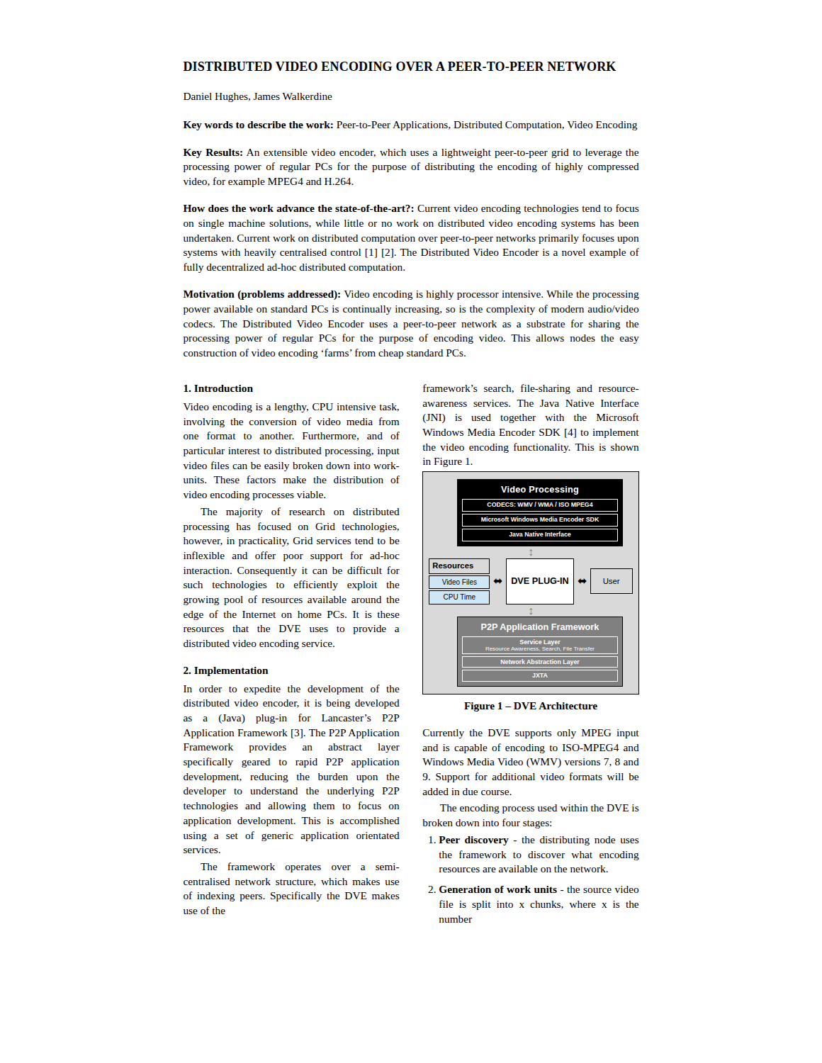DISTRIBUTED VIDEO ENCODING OVER A PEER-TO-PEER NETWORK
Daniel Hughes, James Walkerdine
Key words to describe the work: Peer-to-Peer Applications, Distributed Computation, Video Encoding
Key Results: An extensible video encoder, which uses a lightweight peer-to-peer grid to leverage the processing power of regular PCs for the purpose of distributing the encoding of highly compressed video, for example MPEG4 and H.264.
How does the work advance the state-of-the-art?: Current video encoding technologies tend to focus on single machine solutions, while little or no work on distributed video encoding systems has been undertaken. Current work on distributed computation over peer-to-peer networks primarily focuses upon systems with heavily centralised control [1] [2]. The Distributed Video Encoder is a novel example of fully decentralized ad-hoc distributed computation.
Motivation (problems addressed): Video encoding is highly processor intensive. While the processing power available on standard PCs is continually increasing, so is the complexity of modern audio/video codecs. The Distributed Video Encoder uses a peer-to-peer network as a substrate for sharing the processing power of regular PCs for the purpose of encoding video. This allows nodes the easy construction of video encoding ‘farms’ from cheap standard PCs.
1. Introduction
Video encoding is a lengthy, CPU intensive task, involving the conversion of video media from one format to another. Furthermore, and of particular interest to distributed processing, input video files can be easily broken down into work-units. These factors make the distribution of video encoding processes viable.
The majority of research on distributed processing has focused on Grid technologies, however, in practicality, Grid services tend to be inflexible and offer poor support for ad-hoc interaction. Consequently it can be difficult for such technologies to efficiently exploit the growing pool of resources available around the edge of the Internet on home PCs. It is these resources that the DVE uses to provide a distributed video encoding service.
2. Implementation
In order to expedite the development of the distributed video encoder, it is being developed as a (Java) plug-in for Lancaster’s P2P Application Framework [3]. The P2P Application Framework provides an abstract layer specifically geared to rapid P2P application development, reducing the burden upon the developer to understand the underlying P2P technologies and allowing them to focus on application development. This is accomplished using a set of generic application orientated services.
The framework operates over a semi-centralised network structure, which makes use of indexing peers. Specifically the DVE makes use of the
framework’s search, file-sharing and resource-awareness services. The Java Native Interface (JNI) is used together with the Microsoft Windows Media Encoder SDK [4] to implement the video encoding functionality. This is shown in Figure 1.
Video Processing
CODECS: WMV / WMA / ISO MPEG4
Microsoft Windows Media Encoder SDK
Java Native Interface
↕
Resources
Video Files
CPU Time
⬌
DVE PLUG-IN
⬌
User
↕
P2P Application Framework
Service LayerResource Awareness, Search, File Transfer
Network Abstraction Layer
JXTA
Figure 1 – DVE Architecture
Currently the DVE supports only MPEG input and is capable of encoding to ISO-MPEG4 and Windows Media Video (WMV) versions 7, 8 and 9. Support for additional video formats will be added in due course.
The encoding process used within the DVE is broken down into four stages:
Peer discovery - the distributing node uses the framework to discover what encoding resources are available on the network.
Generation of work units - the source video file is split into x chunks, where x is the number